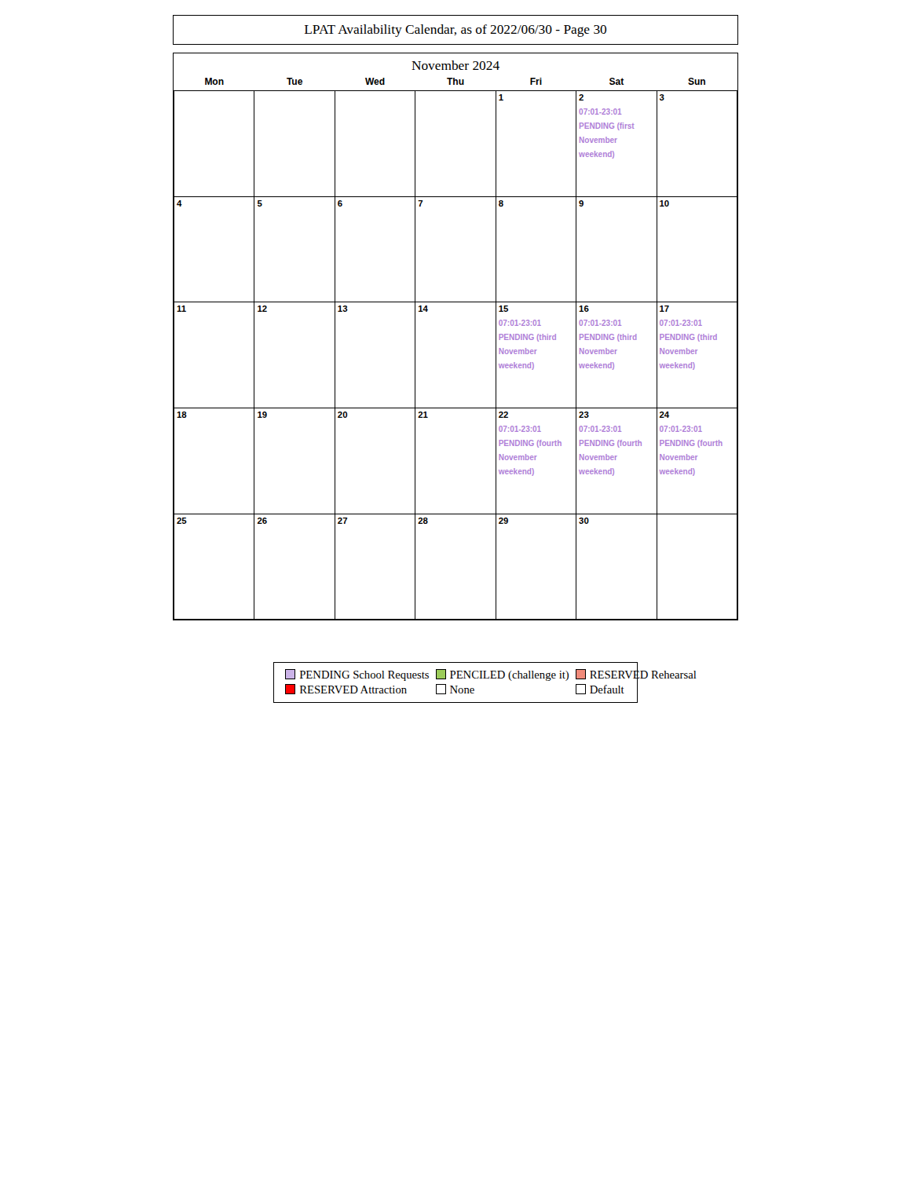LPAT Availability Calendar, as of 2022/06/30 - Page 30
November 2024
| Mon | Tue | Wed | Thu | Fri | Sat | Sun |
| --- | --- | --- | --- | --- | --- | --- |
| | | | | 1 | 2 07:01-23:01 PENDING (first November weekend) | 3 |
| 4 | 5 | 6 | 7 | 8 | 9 | 10 |
| 11 | 12 | 13 | 14 | 15 07:01-23:01 PENDING (third November weekend) | 16 07:01-23:01 PENDING (third November weekend) | 17 07:01-23:01 PENDING (third November weekend) |
| 18 | 19 | 20 | 21 | 22 07:01-23:01 PENDING (fourth November weekend) | 23 07:01-23:01 PENDING (fourth November weekend) | 24 07:01-23:01 PENDING (fourth November weekend) |
| 25 | 26 | 27 | 28 | 29 | 30 | |
| PENDING School Requests | PENCILED (challenge it) | RESERVED Rehearsal |
| RESERVED Attraction | None | Default |